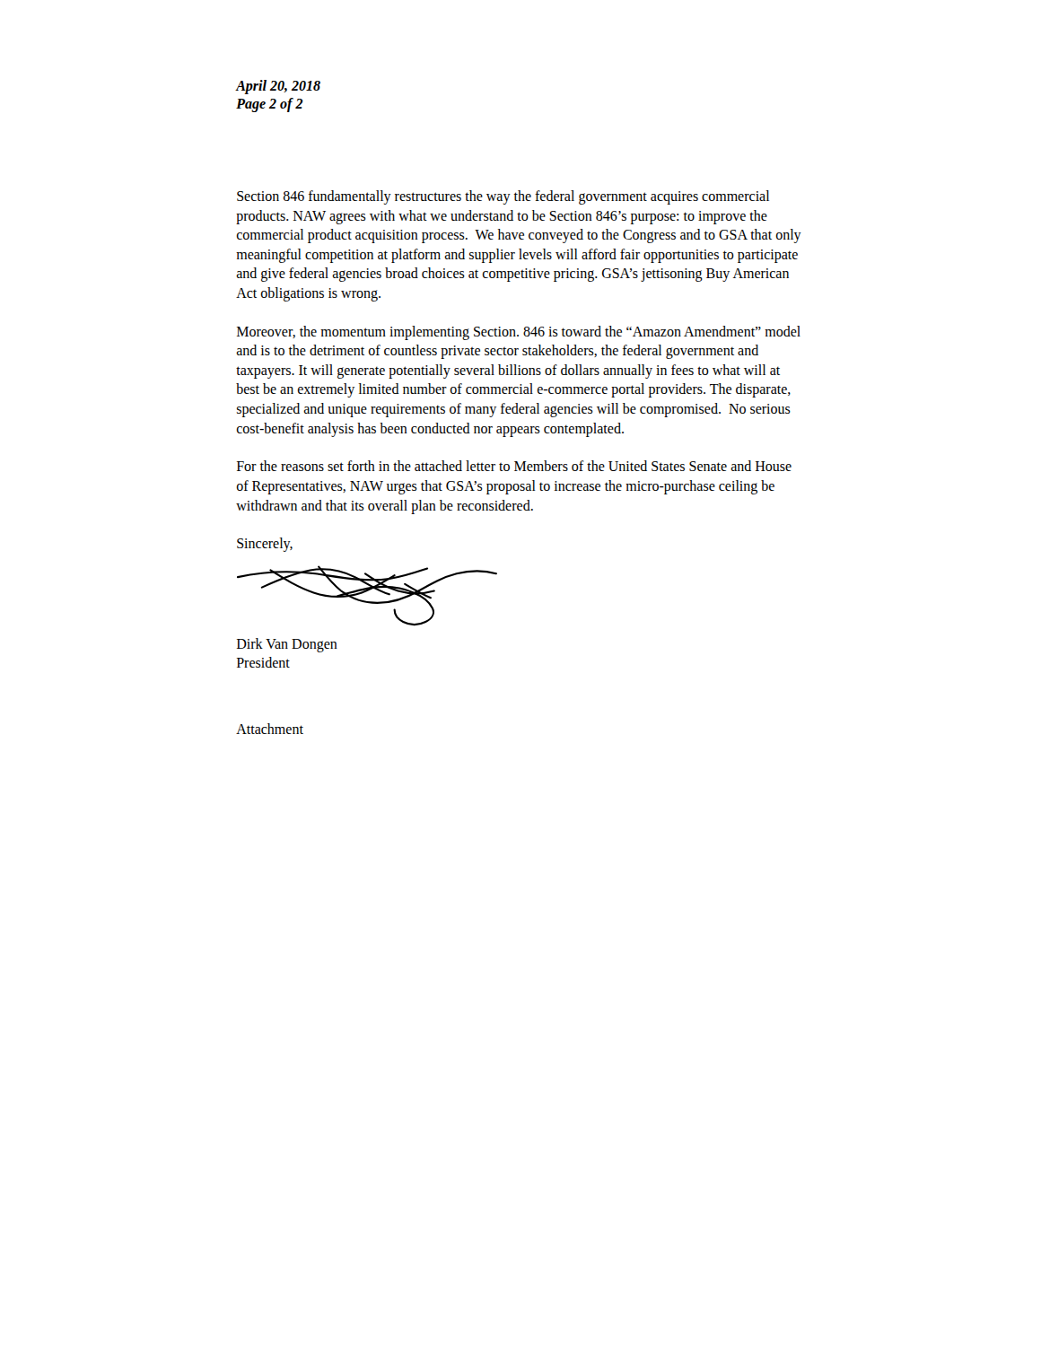April 20, 2018 Page 2 of 2
Section 846 fundamentally restructures the way the federal government acquires commercial products. NAW agrees with what we understand to be Section 846’s purpose: to improve the commercial product acquisition process. We have conveyed to the Congress and to GSA that only meaningful competition at platform and supplier levels will afford fair opportunities to participate and give federal agencies broad choices at competitive pricing. GSA’s jettisoning Buy American Act obligations is wrong.
Moreover, the momentum implementing Section. 846 is toward the “Amazon Amendment” model and is to the detriment of countless private sector stakeholders, the federal government and taxpayers. It will generate potentially several billions of dollars annually in fees to what will at best be an extremely limited number of commercial e-commerce portal providers. The disparate, specialized and unique requirements of many federal agencies will be compromised. No serious cost-benefit analysis has been conducted nor appears contemplated.
For the reasons set forth in the attached letter to Members of the United States Senate and House of Representatives, NAW urges that GSA’s proposal to increase the micro-purchase ceiling be withdrawn and that its overall plan be reconsidered.
Sincerely,
Dirk Van Dongen
President
Attachment